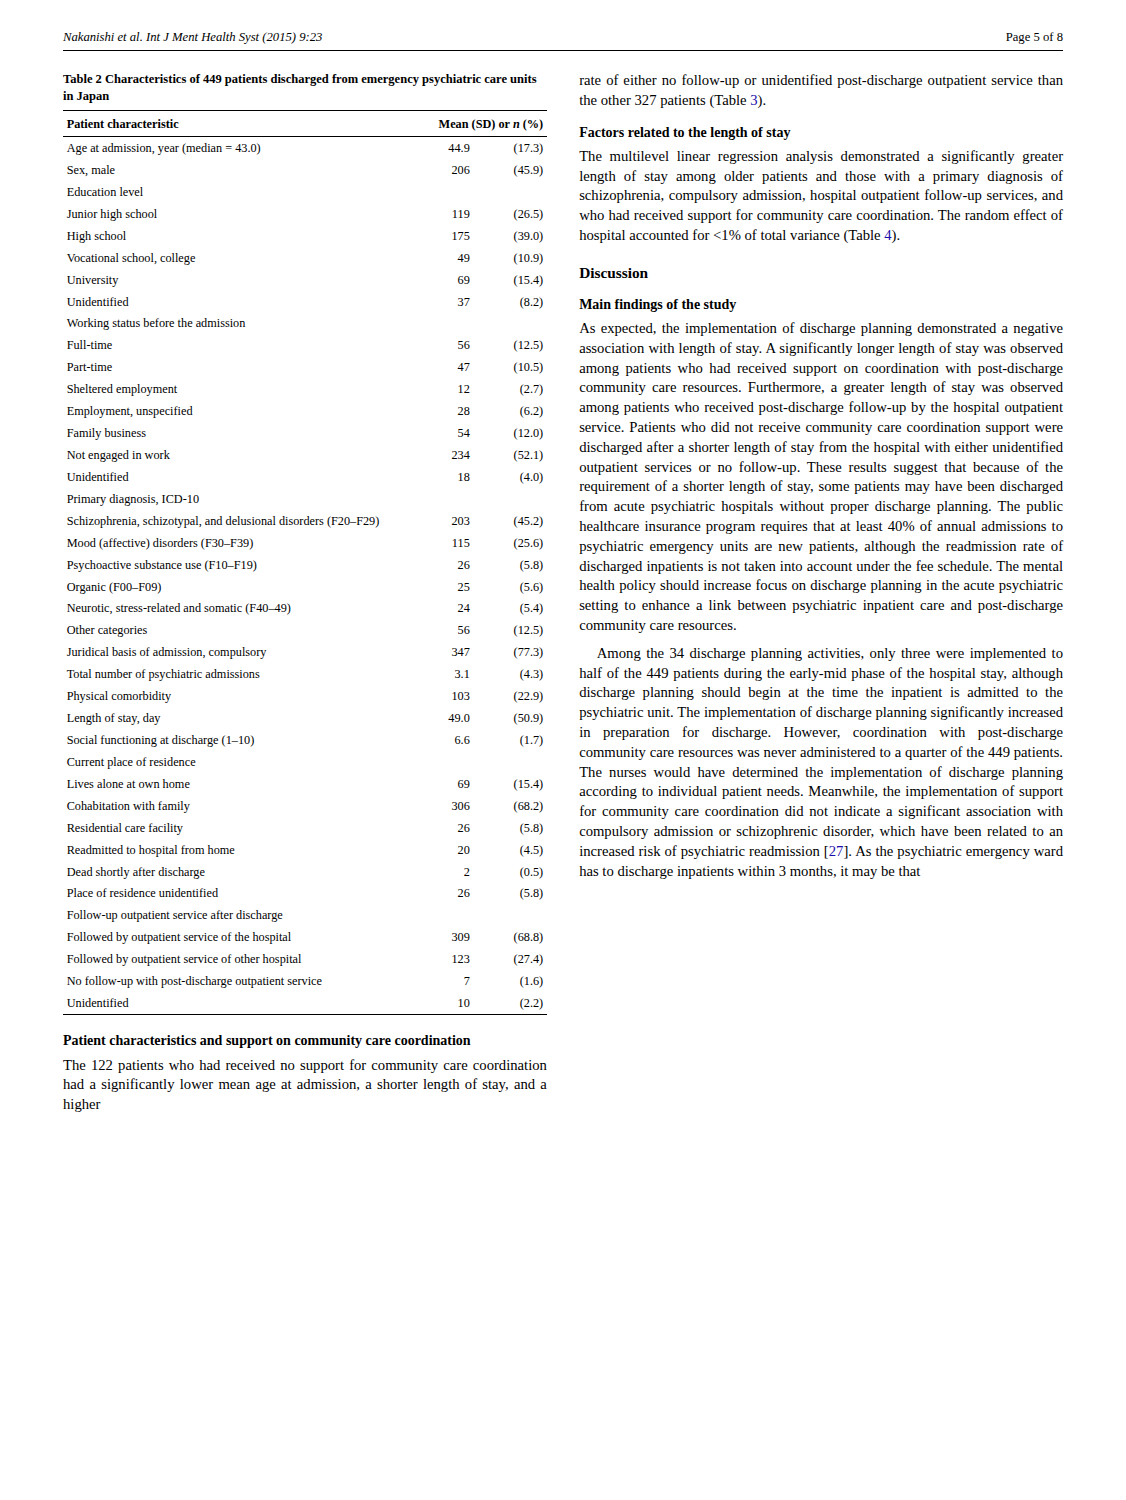Nakanishi et al. Int J Ment Health Syst (2015) 9:23
Page 5 of 8
Table 2 Characteristics of 449 patients discharged from emergency psychiatric care units in Japan
| Patient characteristic | Mean (SD) or n (%) |
| --- | --- |
| Age at admission, year (median = 43.0) | 44.9 | (17.3) |
| Sex, male | 206 | (45.9) |
| Education level | | |
| Junior high school | 119 | (26.5) |
| High school | 175 | (39.0) |
| Vocational school, college | 49 | (10.9) |
| University | 69 | (15.4) |
| Unidentified | 37 | (8.2) |
| Working status before the admission | | |
| Full-time | 56 | (12.5) |
| Part-time | 47 | (10.5) |
| Sheltered employment | 12 | (2.7) |
| Employment, unspecified | 28 | (6.2) |
| Family business | 54 | (12.0) |
| Not engaged in work | 234 | (52.1) |
| Unidentified | 18 | (4.0) |
| Primary diagnosis, ICD-10 | | |
| Schizophrenia, schizotypal, and delusional disorders (F20–F29) | 203 | (45.2) |
| Mood (affective) disorders (F30–F39) | 115 | (25.6) |
| Psychoactive substance use (F10–F19) | 26 | (5.8) |
| Organic (F00–F09) | 25 | (5.6) |
| Neurotic, stress-related and somatic (F40–49) | 24 | (5.4) |
| Other categories | 56 | (12.5) |
| Juridical basis of admission, compulsory | 347 | (77.3) |
| Total number of psychiatric admissions | 3.1 | (4.3) |
| Physical comorbidity | 103 | (22.9) |
| Length of stay, day | 49.0 | (50.9) |
| Social functioning at discharge (1–10) | 6.6 | (1.7) |
| Current place of residence | | |
| Lives alone at own home | 69 | (15.4) |
| Cohabitation with family | 306 | (68.2) |
| Residential care facility | 26 | (5.8) |
| Readmitted to hospital from home | 20 | (4.5) |
| Dead shortly after discharge | 2 | (0.5) |
| Place of residence unidentified | 26 | (5.8) |
| Follow-up outpatient service after discharge | | |
| Followed by outpatient service of the hospital | 309 | (68.8) |
| Followed by outpatient service of other hospital | 123 | (27.4) |
| No follow-up with post-discharge outpatient service | 7 | (1.6) |
| Unidentified | 10 | (2.2) |
Patient characteristics and support on community care coordination
The 122 patients who had received no support for community care coordination had a significantly lower mean age at admission, a shorter length of stay, and a higher
rate of either no follow-up or unidentified post-discharge outpatient service than the other 327 patients (Table 3).
Factors related to the length of stay
The multilevel linear regression analysis demonstrated a significantly greater length of stay among older patients and those with a primary diagnosis of schizophrenia, compulsory admission, hospital outpatient follow-up services, and who had received support for community care coordination. The random effect of hospital accounted for <1% of total variance (Table 4).
Discussion
Main findings of the study
As expected, the implementation of discharge planning demonstrated a negative association with length of stay. A significantly longer length of stay was observed among patients who had received support on coordination with post-discharge community care resources. Furthermore, a greater length of stay was observed among patients who received post-discharge follow-up by the hospital outpatient service. Patients who did not receive community care coordination support were discharged after a shorter length of stay from the hospital with either unidentified outpatient services or no follow-up. These results suggest that because of the requirement of a shorter length of stay, some patients may have been discharged from acute psychiatric hospitals without proper discharge planning. The public healthcare insurance program requires that at least 40% of annual admissions to psychiatric emergency units are new patients, although the readmission rate of discharged inpatients is not taken into account under the fee schedule. The mental health policy should increase focus on discharge planning in the acute psychiatric setting to enhance a link between psychiatric inpatient care and post-discharge community care resources.
Among the 34 discharge planning activities, only three were implemented to half of the 449 patients during the early-mid phase of the hospital stay, although discharge planning should begin at the time the inpatient is admitted to the psychiatric unit. The implementation of discharge planning significantly increased in preparation for discharge. However, coordination with post-discharge community care resources was never administered to a quarter of the 449 patients. The nurses would have determined the implementation of discharge planning according to individual patient needs. Meanwhile, the implementation of support for community care coordination did not indicate a significant association with compulsory admission or schizophrenic disorder, which have been related to an increased risk of psychiatric readmission [27]. As the psychiatric emergency ward has to discharge inpatients within 3 months, it may be that